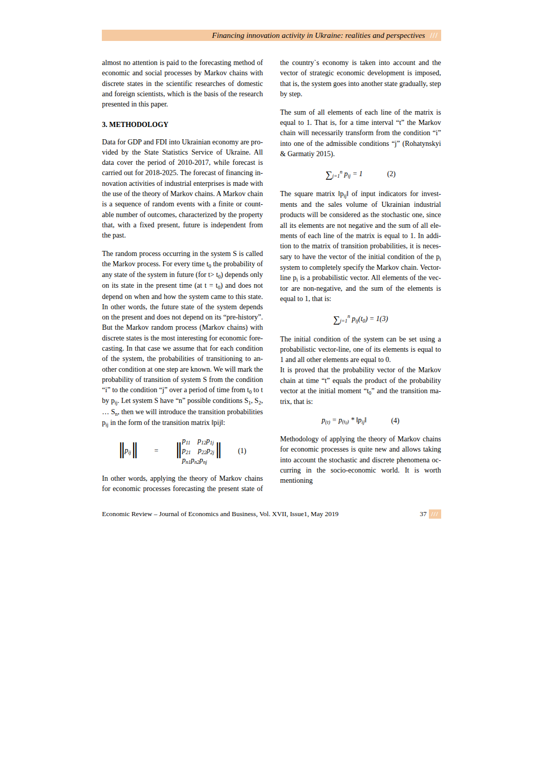Financing innovation activity in Ukraine: realities and perspectives
///
almost no attention is paid to the forecasting method of economic and social processes by Markov chains with discrete states in the scientific researches of domestic and foreign scientists, which is the basis of the research presented in this paper.
3. METHODOLOGY
Data for GDP and FDI into Ukrainian economy are provided by the State Statistics Service of Ukraine. All data cover the period of 2010-2017, while forecast is carried out for 2018-2025. The forecast of financing innovation activities of industrial enterprises is made with the use of the theory of Markov chains. A Markov chain is a sequence of random events with a finite or countable number of outcomes, characterized by the property that, with a fixed present, future is independent from the past.
The random process occurring in the system S is called the Markov process. For every time t0 the probability of any state of the system in future (for t> t0) depends only on its state in the present time (at t = t0) and does not depend on when and how the system came to this state. In other words, the future state of the system depends on the present and does not depend on its “pre-history”. But the Markov random process (Markov chains) with discrete states is the most interesting for economic forecasting. In that case we assume that for each condition of the system, the probabilities of transitioning to another condition at one step are known. We will mark the probability of transition of system S from the condition “i” to the condition “j” over a period of time from t0 to t by pij. Let system S have “n” possible conditions S1, S2, … Sn, then we will introduce the transition probabilities pij in the form of the transition matrix ‖pij‖:
‖pij‖ = ‖
p11 p12p1j
p21 p22p2j
pn1pn2pnj
‖ (1)
In other words, applying the theory of Markov chains for economic processes forecasting the present state of the country`s economy is taken into account and the vector of strategic economic development is imposed, that is, the system goes into another state gradually, step by step.
The sum of all elements of each line of the matrix is equal to 1. That is, for a time interval “t” the Markov chain will necessarily transform from the condition “i” into one of the admissible conditions “j” (Rohatynskyi & Garmatiy 2015).
∑j=1n pij = 1 (2)
The square matrix ‖pij‖ of input indicators for investments and the sales volume of Ukrainian industrial products will be considered as the stochastic one, since all its elements are not negative and the sum of all elements of each line of the matrix is equal to 1. In addition to the matrix of transition probabilities, it is necessary to have the vector of the initial condition of the pi system to completely specify the Markov chain. Vector-line pi is a probabilistic vector. All elements of the vector are non-negative, and the sum of the elements is equal to 1, that is:
∑j=1n pij(t0) = 1(3)
The initial condition of the system can be set using a probabilistic vector-line, one of its elements is equal to 1 and all other elements are equal to 0.
It is proved that the probability vector of the Markov chain at time “t” equals the product of the probability vector at the initial moment “t0” and the transition matrix, that is:
p(t) = p(t0) * ‖pij‖ (4)
Methodology of applying the theory of Markov chains for economic processes is quite new and allows taking into account the stochastic and discrete phenomena occurring in the socio-economic world. It is worth mentioning
Economic Review – Journal of Economics and Business, Vol. XVII, Issue1, May 2019
37 ///